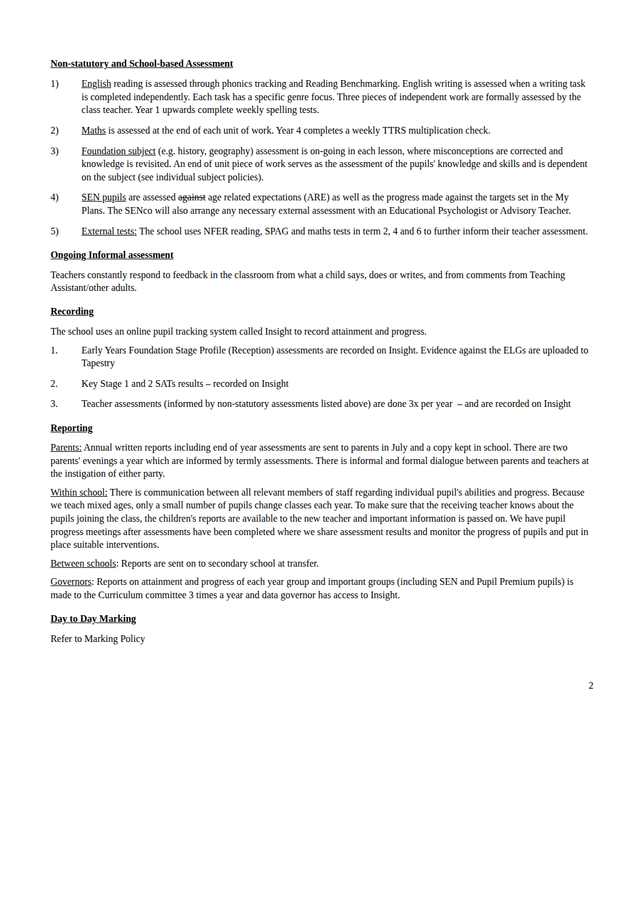Non-statutory and School-based Assessment
1) English reading is assessed through phonics tracking and Reading Benchmarking. English writing is assessed when a writing task is completed independently. Each task has a specific genre focus. Three pieces of independent work are formally assessed by the class teacher. Year 1 upwards complete weekly spelling tests.
2) Maths is assessed at the end of each unit of work. Year 4 completes a weekly TTRS multiplication check.
3) Foundation subject (e.g. history, geography) assessment is on-going in each lesson, where misconceptions are corrected and knowledge is revisited. An end of unit piece of work serves as the assessment of the pupils' knowledge and skills and is dependent on the subject (see individual subject policies).
4) SEN pupils are assessed against age related expectations (ARE) as well as the progress made against the targets set in the My Plans. The SENco will also arrange any necessary external assessment with an Educational Psychologist or Advisory Teacher.
5) External tests: The school uses NFER reading, SPAG and maths tests in term 2, 4 and 6 to further inform their teacher assessment.
Ongoing Informal assessment
Teachers constantly respond to feedback in the classroom from what a child says, does or writes, and from comments from Teaching Assistant/other adults.
Recording
The school uses an online pupil tracking system called Insight to record attainment and progress.
1. Early Years Foundation Stage Profile (Reception) assessments are recorded on Insight. Evidence against the ELGs are uploaded to Tapestry
2. Key Stage 1 and 2 SATs results – recorded on Insight
3. Teacher assessments (informed by non-statutory assessments listed above) are done 3x per year – and are recorded on Insight
Reporting
Parents: Annual written reports including end of year assessments are sent to parents in July and a copy kept in school. There are two parents' evenings a year which are informed by termly assessments. There is informal and formal dialogue between parents and teachers at the instigation of either party.
Within school: There is communication between all relevant members of staff regarding individual pupil's abilities and progress. Because we teach mixed ages, only a small number of pupils change classes each year. To make sure that the receiving teacher knows about the pupils joining the class, the children's reports are available to the new teacher and important information is passed on. We have pupil progress meetings after assessments have been completed where we share assessment results and monitor the progress of pupils and put in place suitable interventions.
Between schools: Reports are sent on to secondary school at transfer.
Governors: Reports on attainment and progress of each year group and important groups (including SEN and Pupil Premium pupils) is made to the Curriculum committee 3 times a year and data governor has access to Insight.
Day to Day Marking
Refer to Marking Policy
2